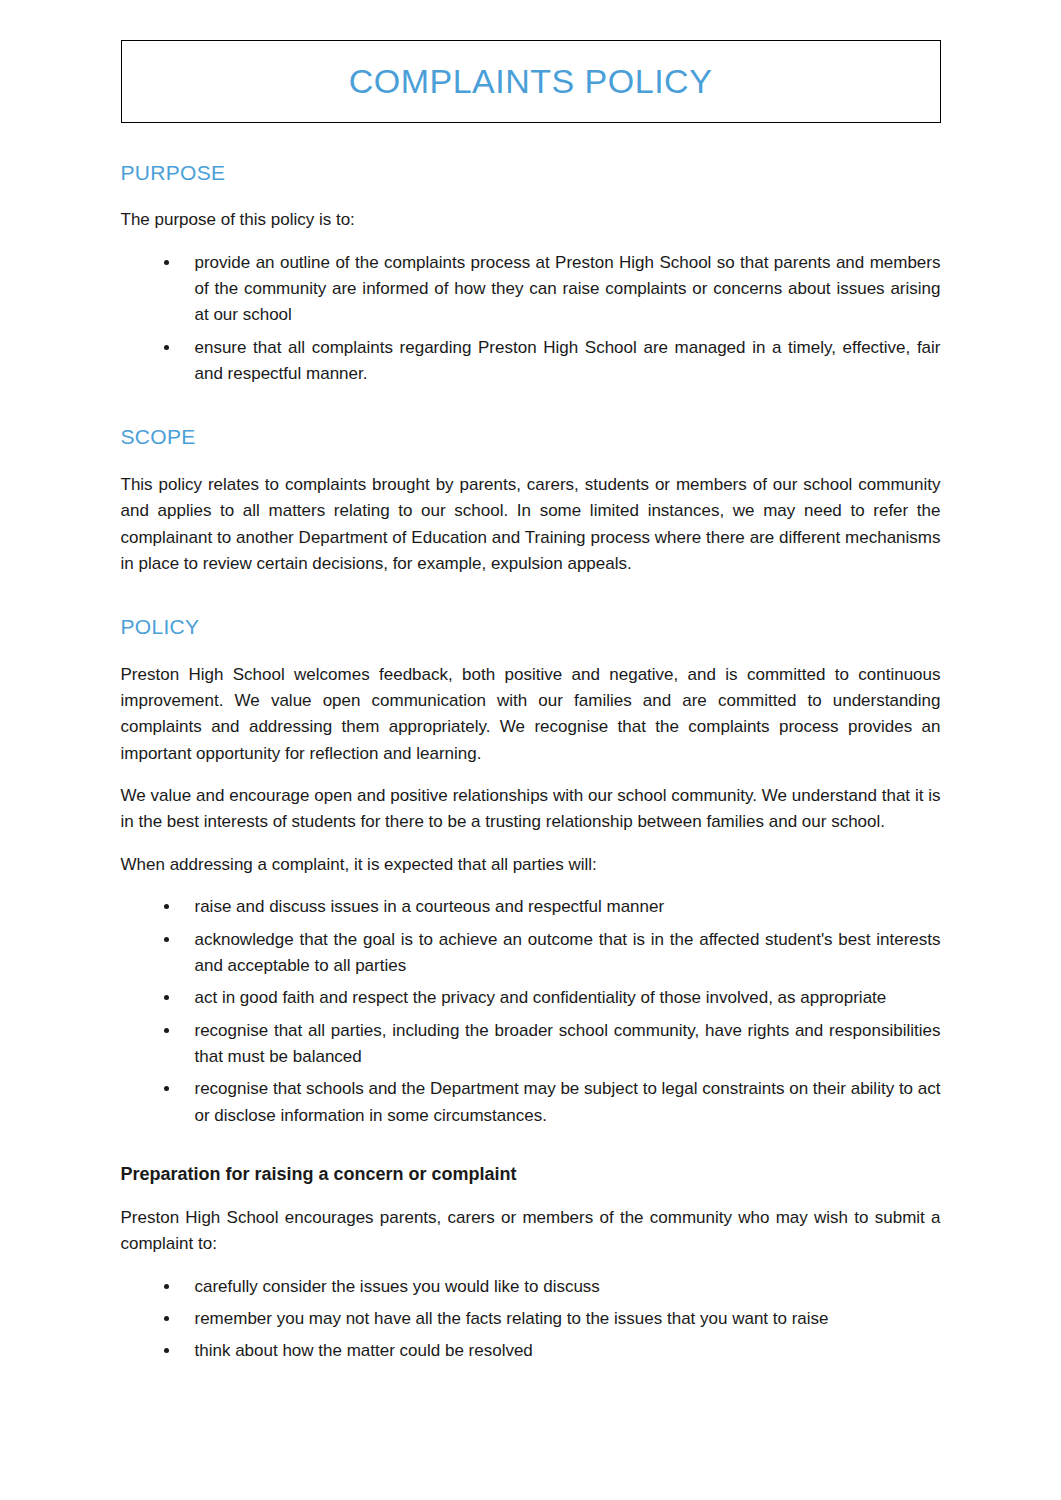COMPLAINTS POLICY
PURPOSE
The purpose of this policy is to:
provide an outline of the complaints process at Preston High School so that parents and members of the community are informed of how they can raise complaints or concerns about issues arising at our school
ensure that all complaints regarding Preston High School are managed in a timely, effective, fair and respectful manner.
SCOPE
This policy relates to complaints brought by parents, carers, students or members of our school community and applies to all matters relating to our school. In some limited instances, we may need to refer the complainant to another Department of Education and Training process where there are different mechanisms in place to review certain decisions, for example, expulsion appeals.
POLICY
Preston High School welcomes feedback, both positive and negative, and is committed to continuous improvement. We value open communication with our families and are committed to understanding complaints and addressing them appropriately. We recognise that the complaints process provides an important opportunity for reflection and learning.
We value and encourage open and positive relationships with our school community. We understand that it is in the best interests of students for there to be a trusting relationship between families and our school.
When addressing a complaint, it is expected that all parties will:
raise and discuss issues in a courteous and respectful manner
acknowledge that the goal is to achieve an outcome that is in the affected student's best interests and acceptable to all parties
act in good faith and respect the privacy and confidentiality of those involved, as appropriate
recognise that all parties, including the broader school community, have rights and responsibilities that must be balanced
recognise that schools and the Department may be subject to legal constraints on their ability to act or disclose information in some circumstances.
Preparation for raising a concern or complaint
Preston High School encourages parents, carers or members of the community who may wish to submit a complaint to:
carefully consider the issues you would like to discuss
remember you may not have all the facts relating to the issues that you want to raise
think about how the matter could be resolved